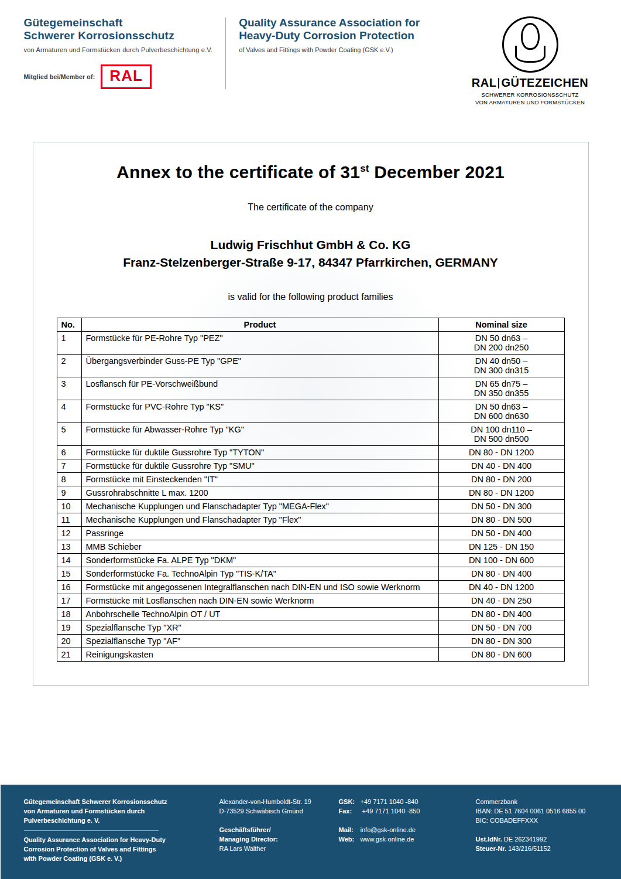Gütegemeinschaft
Schwerer Korrosionsschutz von Armaturen und Formstücken durch Pulverbeschichtung e.V.
Mitglied bei/Member of: RAL
Quality Assurance Association for
Heavy-Duty Corrosion Protection of Valves and Fittings with Powder Coating (GSK e.V.)
RAL GÜTEZEICHEN
SCHWERER KORROSIONSSCHUTZ
VON ARMATUREN UND FORMSTÜCKEN
Annex to the certificate of 31st December 2021
The certificate of the company
Ludwig Frischhut GmbH & Co. KG
Franz-Stelzenberger-Straße 9-17, 84347 Pfarrkirchen, GERMANY
is valid for the following product families
| No. | Product | Nominal size |
| --- | --- | --- |
| 1 | Formstücke für PE-Rohre Typ "PEZ" | DN 50 dn63 – DN 200 dn250 |
| 2 | Übergangsverbinder Guss-PE Typ "GPE" | DN 40 dn50 – DN 300 dn315 |
| 3 | Losflansch für PE-Vorschweißbund | DN 65 dn75 – DN 350 dn355 |
| 4 | Formstücke für PVC-Rohre Typ "KS" | DN 50 dn63 – DN 600 dn630 |
| 5 | Formstücke für Abwasser-Rohre Typ "KG" | DN 100 dn110 – DN 500 dn500 |
| 6 | Formstücke für duktile Gussrohre Typ "TYTON" | DN 80 - DN 1200 |
| 7 | Formstücke für duktile Gussrohre Typ "SMU" | DN 40 - DN 400 |
| 8 | Formstücke mit Einsteckenden "IT" | DN 80 - DN 200 |
| 9 | Gussrohrabschnitte L max. 1200 | DN 80 - DN 1200 |
| 10 | Mechanische Kupplungen und Flanschadapter Typ "MEGA-Flex" | DN 50 - DN 300 |
| 11 | Mechanische Kupplungen und Flanschadapter Typ "Flex" | DN 80 - DN 500 |
| 12 | Passringe | DN 50 - DN 400 |
| 13 | MMB Schieber | DN 125 - DN 150 |
| 14 | Sonderformstücke Fa. ALPE Typ "DKM" | DN 100 - DN 600 |
| 15 | Sonderformstücke Fa. TechnoAlpin Typ "TIS-K/TA" | DN 80 - DN 400 |
| 16 | Formstücke mit angegossenen Integralflanschen nach DIN-EN und ISO sowie Werknorm | DN 40 - DN 1200 |
| 17 | Formstücke mit Losflanschen nach DIN-EN sowie Werknorm | DN 40 - DN 250 |
| 18 | Anbohrschelle TechnoAlpin OT / UT | DN 80 - DN 400 |
| 19 | Spezialflansche Typ "XR" | DN 50 - DN 700 |
| 20 | Spezialflansche Typ "AF" | DN 80 - DN 300 |
| 21 | Reinigungskasten | DN 80 - DN 600 |
Gütegemeinschaft Schwerer Korrosionsschutz
von Armaturen und Formstücken durch
Pulverbeschichtung e. V.
Quality Assurance Association for Heavy-Duty
Corrosion Protection of Valves and Fittings
with Powder Coating (GSK e. V.)
Alexander-von-Humboldt-Str. 19
D-73529 Schwäbisch Gmünd
Geschäftsführer/
Managing Director:
RA Lars Walther
GSK: +49 7171 1040 -840
Fax: +49 7171 1040 -850
Mail: info@gsk-online.de
Web: www.gsk-online.de
Commerzbank
IBAN: DE 51 7604 0061 0516 6855 00
BIC: COBADEFFXXX
Ust.IdNr. DE 262341992
Steuer-Nr. 143/216/51152